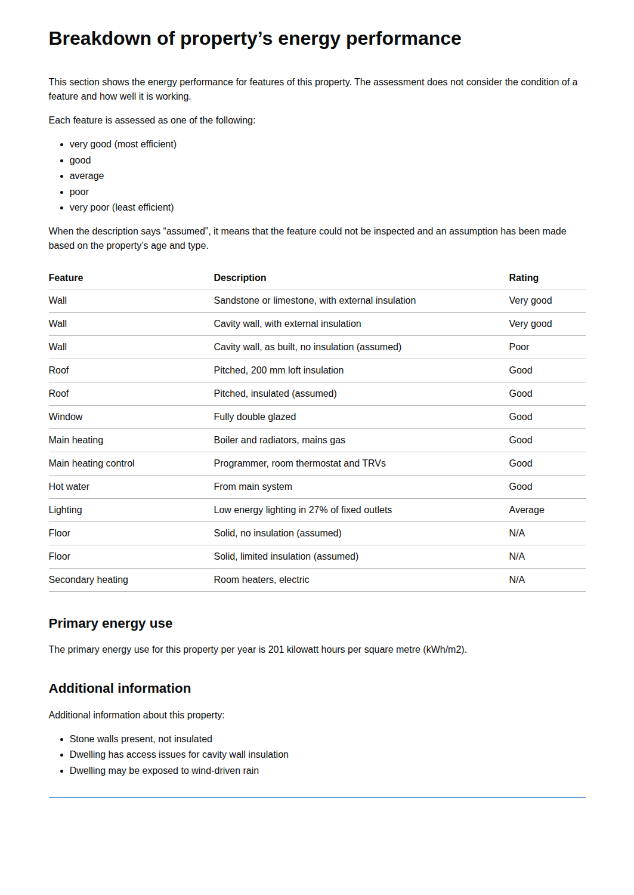Breakdown of property’s energy performance
This section shows the energy performance for features of this property. The assessment does not consider the condition of a feature and how well it is working.
Each feature is assessed as one of the following:
very good (most efficient)
good
average
poor
very poor (least efficient)
When the description says “assumed”, it means that the feature could not be inspected and an assumption has been made based on the property’s age and type.
| Feature | Description | Rating |
| --- | --- | --- |
| Wall | Sandstone or limestone, with external insulation | Very good |
| Wall | Cavity wall, with external insulation | Very good |
| Wall | Cavity wall, as built, no insulation (assumed) | Poor |
| Roof | Pitched, 200 mm loft insulation | Good |
| Roof | Pitched, insulated (assumed) | Good |
| Window | Fully double glazed | Good |
| Main heating | Boiler and radiators, mains gas | Good |
| Main heating control | Programmer, room thermostat and TRVs | Good |
| Hot water | From main system | Good |
| Lighting | Low energy lighting in 27% of fixed outlets | Average |
| Floor | Solid, no insulation (assumed) | N/A |
| Floor | Solid, limited insulation (assumed) | N/A |
| Secondary heating | Room heaters, electric | N/A |
Primary energy use
The primary energy use for this property per year is 201 kilowatt hours per square metre (kWh/m2).
Additional information
Additional information about this property:
Stone walls present, not insulated
Dwelling has access issues for cavity wall insulation
Dwelling may be exposed to wind-driven rain